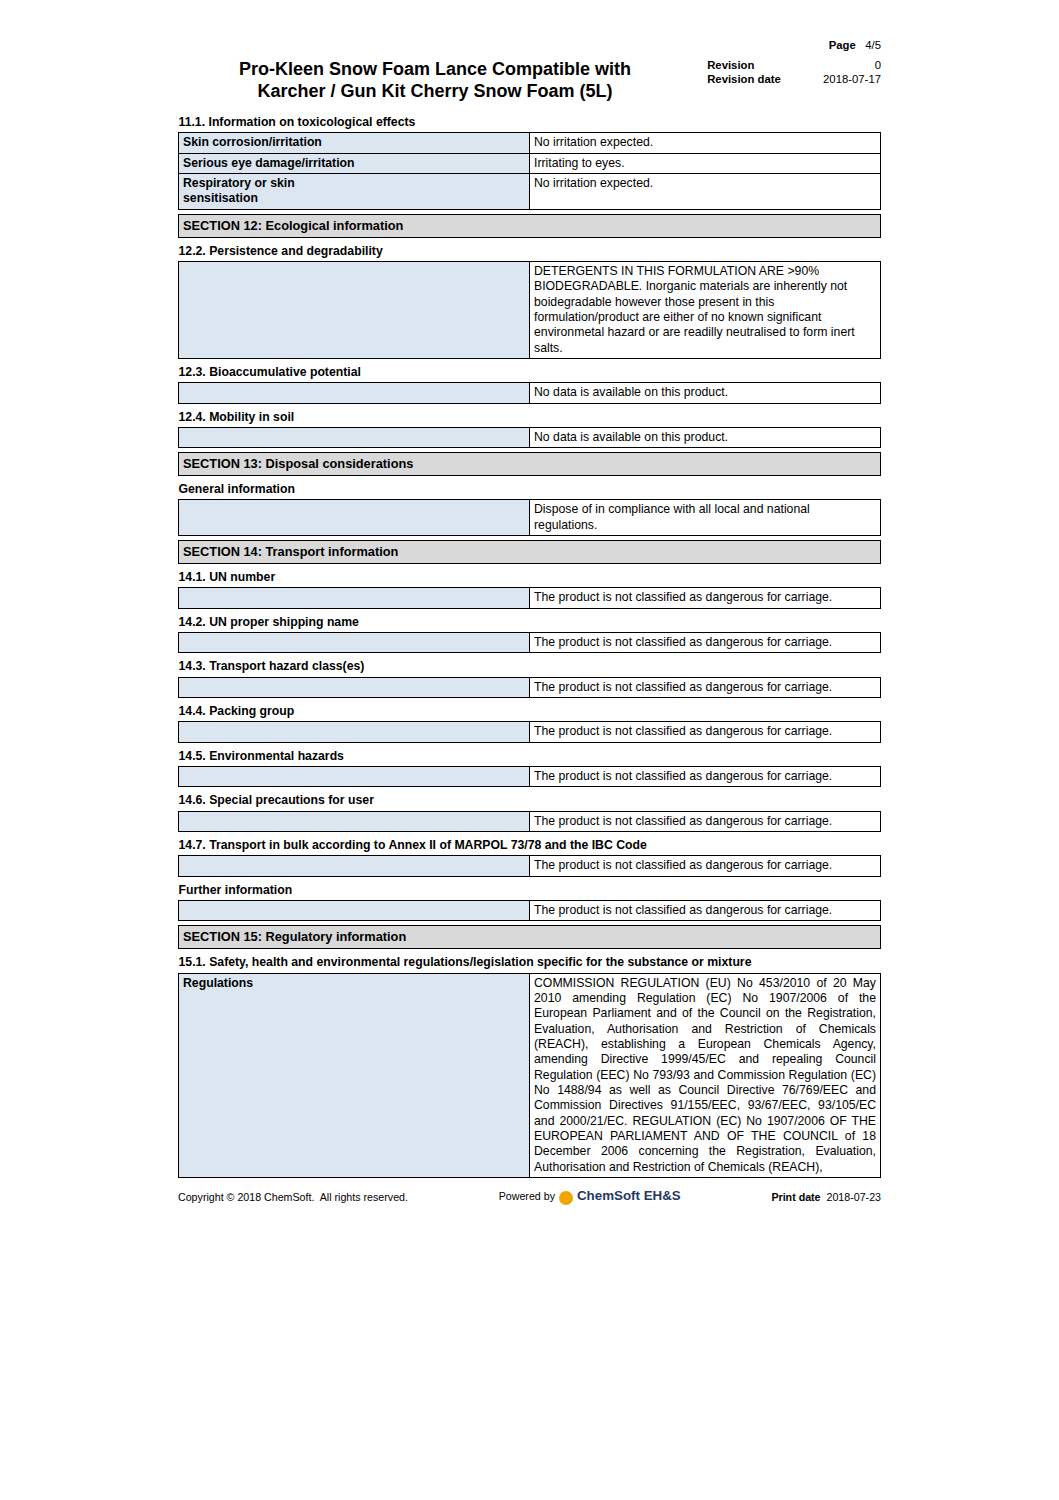Page 4/5
Pro-Kleen Snow Foam Lance Compatible with
Karcher / Gun Kit Cherry Snow Foam (5L)
Revision 0
Revision date 2018-07-17
| 11.1. Information on toxicological effects |
| Skin corrosion/irritation | No irritation expected. |
| Serious eye damage/irritation | Irritating to eyes. |
| Respiratory or skin sensitisation | No irritation expected. |
| SECTION 12: Ecological information |
| 12.2. Persistence and degradability |
| | DETERGENTS IN THIS FORMULATION ARE >90% BIODEGRADABLE. Inorganic materials are inherently not boidegradable however those present in this formulation/product are either of no known significant environmetal hazard or are readilly neutralised to form inert salts. |
| 12.3. Bioaccumulative potential |
| | No data is available on this product. |
| 12.4. Mobility in soil |
| | No data is available on this product. |
| SECTION 13: Disposal considerations |
| General information |
| | Dispose of in compliance with all local and national regulations. |
| SECTION 14: Transport information |
| 14.1. UN number |
| | The product is not classified as dangerous for carriage. |
| 14.2. UN proper shipping name |
| | The product is not classified as dangerous for carriage. |
| 14.3. Transport hazard class(es) |
| | The product is not classified as dangerous for carriage. |
| 14.4. Packing group |
| | The product is not classified as dangerous for carriage. |
| 14.5. Environmental hazards |
| | The product is not classified as dangerous for carriage. |
| 14.6. Special precautions for user |
| | The product is not classified as dangerous for carriage. |
| 14.7. Transport in bulk according to Annex II of MARPOL 73/78 and the IBC Code |
| | The product is not classified as dangerous for carriage. |
| Further information |
| | The product is not classified as dangerous for carriage. |
| SECTION 15: Regulatory information |
| 15.1. Safety, health and environmental regulations/legislation specific for the substance or mixture |
| Regulations | COMMISSION REGULATION (EU) No 453/2010 of 20 May 2010 amending Regulation (EC) No 1907/2006 of the European Parliament and of the Council on the Registration, Evaluation, Authorisation and Restriction of Chemicals (REACH), establishing a European Chemicals Agency, amending Directive 1999/45/EC and repealing Council Regulation (EEC) No 793/93 and Commission Regulation (EC) No 1488/94 as well as Council Directive 76/769/EEC and Commission Directives 91/155/EEC, 93/67/EEC, 93/105/EC and 2000/21/EC. REGULATION (EC) No 1907/2006 OF THE EUROPEAN PARLIAMENT AND OF THE COUNCIL of 18 December 2006 concerning the Registration, Evaluation, Authorisation and Restriction of Chemicals (REACH), |
Copyright © 2018 ChemSoft. All rights reserved.
Powered by Chem Soft EH&S
Print date 2018-07-23